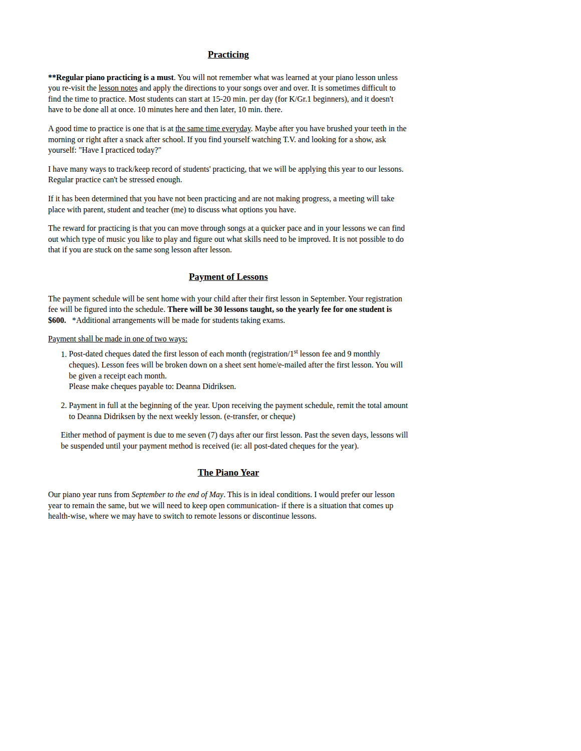Practicing
**Regular piano practicing is a must. You will not remember what was learned at your piano lesson unless you re-visit the lesson notes and apply the directions to your songs over and over. It is sometimes difficult to find the time to practice. Most students can start at 15-20 min. per day (for K/Gr.1 beginners), and it doesn't have to be done all at once. 10 minutes here and then later, 10 min. there.
A good time to practice is one that is at the same time everyday. Maybe after you have brushed your teeth in the morning or right after a snack after school. If you find yourself watching T.V. and looking for a show, ask yourself: "Have I practiced today?"
I have many ways to track/keep record of students' practicing, that we will be applying this year to our lessons. Regular practice can't be stressed enough.
If it has been determined that you have not been practicing and are not making progress, a meeting will take place with parent, student and teacher (me) to discuss what options you have.
The reward for practicing is that you can move through songs at a quicker pace and in your lessons we can find out which type of music you like to play and figure out what skills need to be improved. It is not possible to do that if you are stuck on the same song lesson after lesson.
Payment of Lessons
The payment schedule will be sent home with your child after their first lesson in September. Your registration fee will be figured into the schedule. There will be 30 lessons taught, so the yearly fee for one student is $600. *Additional arrangements will be made for students taking exams.
Payment shall be made in one of two ways:
Post-dated cheques dated the first lesson of each month (registration/1st lesson fee and 9 monthly cheques). Lesson fees will be broken down on a sheet sent home/e-mailed after the first lesson. You will be given a receipt each month.
Please make cheques payable to: Deanna Didriksen.
Payment in full at the beginning of the year. Upon receiving the payment schedule, remit the total amount to Deanna Didriksen by the next weekly lesson. (e-transfer, or cheque)
Either method of payment is due to me seven (7) days after our first lesson. Past the seven days, lessons will be suspended until your payment method is received (ie: all post-dated cheques for the year).
The Piano Year
Our piano year runs from September to the end of May. This is in ideal conditions. I would prefer our lesson year to remain the same, but we will need to keep open communication- if there is a situation that comes up health-wise, where we may have to switch to remote lessons or discontinue lessons.